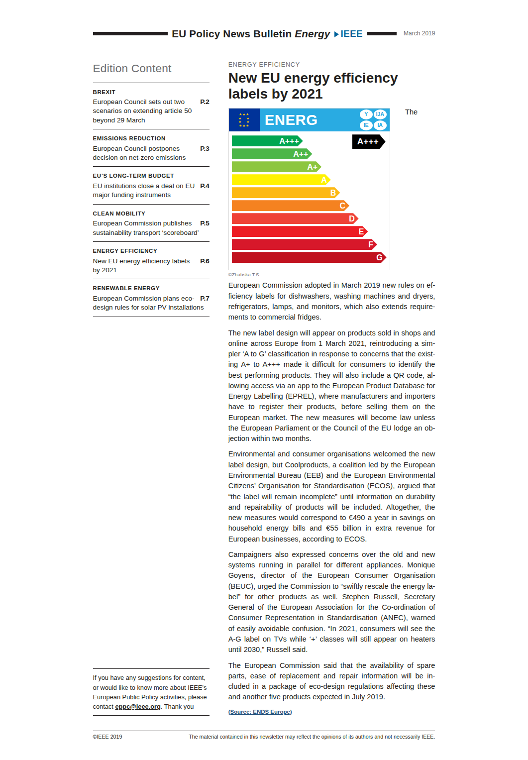EU Policy News Bulletin Energy
IEEE
March 2019
Edition Content
Brexit
P.2 European Council sets out two scenarios on extending article 50 beyond 29 March
Emissions reduction
P.3 European Council postpones decision on net-zero emissions
EU’s long-term budget
P.4 EU institutions close a deal on EU major funding instruments
Clean mobility
P.5 European Commission publishes sustainability transport ‘scoreboard’
Energy efficiency
P.6 New EU energy efficiency labels by 2021
Renewable energy
P.7 European Commission plans eco-design rules for solar PV installations
If you have any suggestions for content, or would like to know more about IEEE’s European Public Policy activities, please contact eppc@ieee.org. Thank you
Energy efficiency
New EU energy efficiency labels by 2021
★★★
★ ★
★ ★
★★★
ENERG
Y
IJA
IE
IA
A+++
A+++
A++
A+
A
B
C
D
E
F
G
©Zhabska T.S.
The European Commission adopted in March 2019 new rules on efficiency labels for dishwashers, washing machines and dryers, refrigerators, lamps, and monitors, which also extends requirements to commercial fridges.
The new label design will appear on products sold in shops and online across Europe from 1 March 2021, reintroducing a simpler ‘A to G’ classification in response to concerns that the existing A+ to A+++ made it difficult for consumers to identify the best performing products. They will also include a QR code, allowing access via an app to the European Product Database for Energy Labelling (EPREL), where manufacturers and importers have to register their products, before selling them on the European market. The new measures will become law unless the European Parliament or the Council of the EU lodge an objection within two months.
Environmental and consumer organisations welcomed the new label design, but Coolproducts, a coalition led by the European Environmental Bureau (EEB) and the European Environmental Citizens’ Organisation for Standardisation (ECOS), argued that “the label will remain incomplete” until information on durability and repairability of products will be included. Altogether, the new measures would correspond to €490 a year in savings on household energy bills and €55 billion in extra revenue for European businesses, according to ECOS.
Campaigners also expressed concerns over the old and new systems running in parallel for different appliances. Monique Goyens, director of the European Consumer Organisation (BEUC), urged the Commission to “swiftly rescale the energy label” for other products as well. Stephen Russell, Secretary General of the European Association for the Co-ordination of Consumer Representation in Standardisation (ANEC), warned of easily avoidable confusion. “In 2021, consumers will see the A-G label on TVs while ‘+’ classes will still appear on heaters until 2030,” Russell said.
The European Commission said that the availability of spare parts, ease of replacement and repair information will be included in a package of eco-design regulations affecting these and another five products expected in July 2019.
(Source: ENDS Europe)
©IEEE 2019
The material contained in this newsletter may reflect the opinions of its authors and not necessarily IEEE.